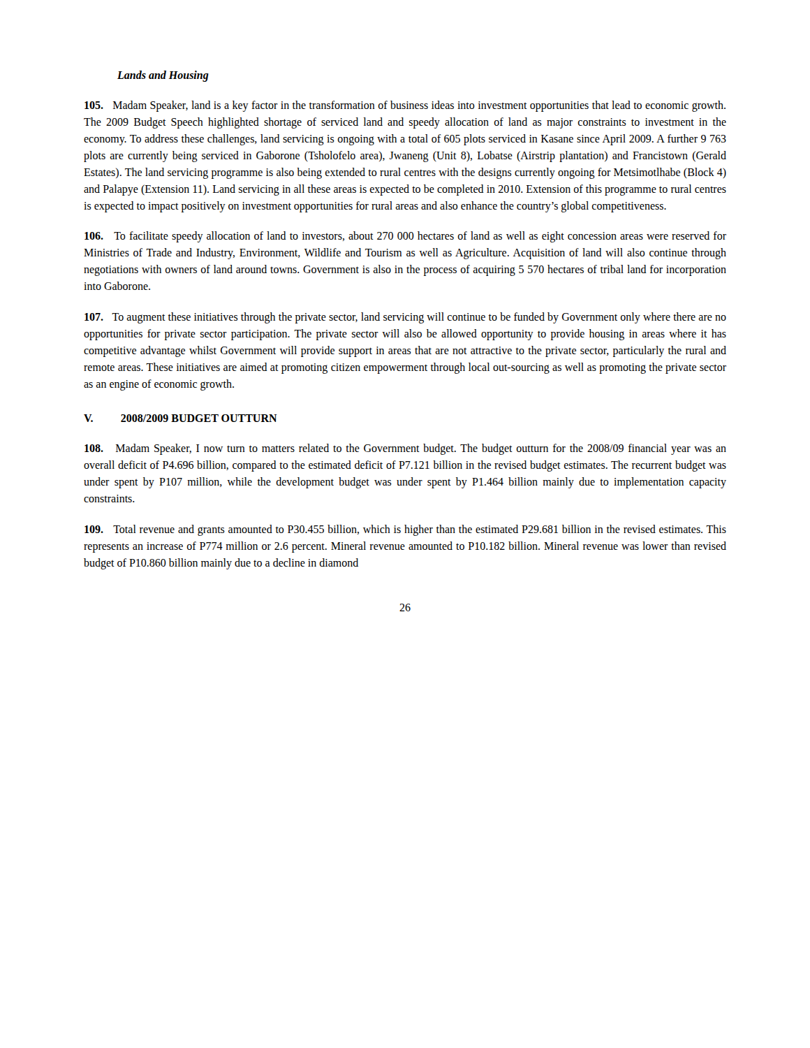Lands and Housing
105. Madam Speaker, land is a key factor in the transformation of business ideas into investment opportunities that lead to economic growth. The 2009 Budget Speech highlighted shortage of serviced land and speedy allocation of land as major constraints to investment in the economy. To address these challenges, land servicing is ongoing with a total of 605 plots serviced in Kasane since April 2009. A further 9 763 plots are currently being serviced in Gaborone (Tsholofelo area), Jwaneng (Unit 8), Lobatse (Airstrip plantation) and Francistown (Gerald Estates). The land servicing programme is also being extended to rural centres with the designs currently ongoing for Metsimotlhabe (Block 4) and Palapye (Extension 11). Land servicing in all these areas is expected to be completed in 2010. Extension of this programme to rural centres is expected to impact positively on investment opportunities for rural areas and also enhance the country’s global competitiveness.
106. To facilitate speedy allocation of land to investors, about 270 000 hectares of land as well as eight concession areas were reserved for Ministries of Trade and Industry, Environment, Wildlife and Tourism as well as Agriculture. Acquisition of land will also continue through negotiations with owners of land around towns. Government is also in the process of acquiring 5 570 hectares of tribal land for incorporation into Gaborone.
107. To augment these initiatives through the private sector, land servicing will continue to be funded by Government only where there are no opportunities for private sector participation. The private sector will also be allowed opportunity to provide housing in areas where it has competitive advantage whilst Government will provide support in areas that are not attractive to the private sector, particularly the rural and remote areas. These initiatives are aimed at promoting citizen empowerment through local out-sourcing as well as promoting the private sector as an engine of economic growth.
V. 2008/2009 BUDGET OUTTURN
108. Madam Speaker, I now turn to matters related to the Government budget. The budget outturn for the 2008/09 financial year was an overall deficit of P4.696 billion, compared to the estimated deficit of P7.121 billion in the revised budget estimates. The recurrent budget was under spent by P107 million, while the development budget was under spent by P1.464 billion mainly due to implementation capacity constraints.
109. Total revenue and grants amounted to P30.455 billion, which is higher than the estimated P29.681 billion in the revised estimates. This represents an increase of P774 million or 2.6 percent. Mineral revenue amounted to P10.182 billion. Mineral revenue was lower than revised budget of P10.860 billion mainly due to a decline in diamond
26